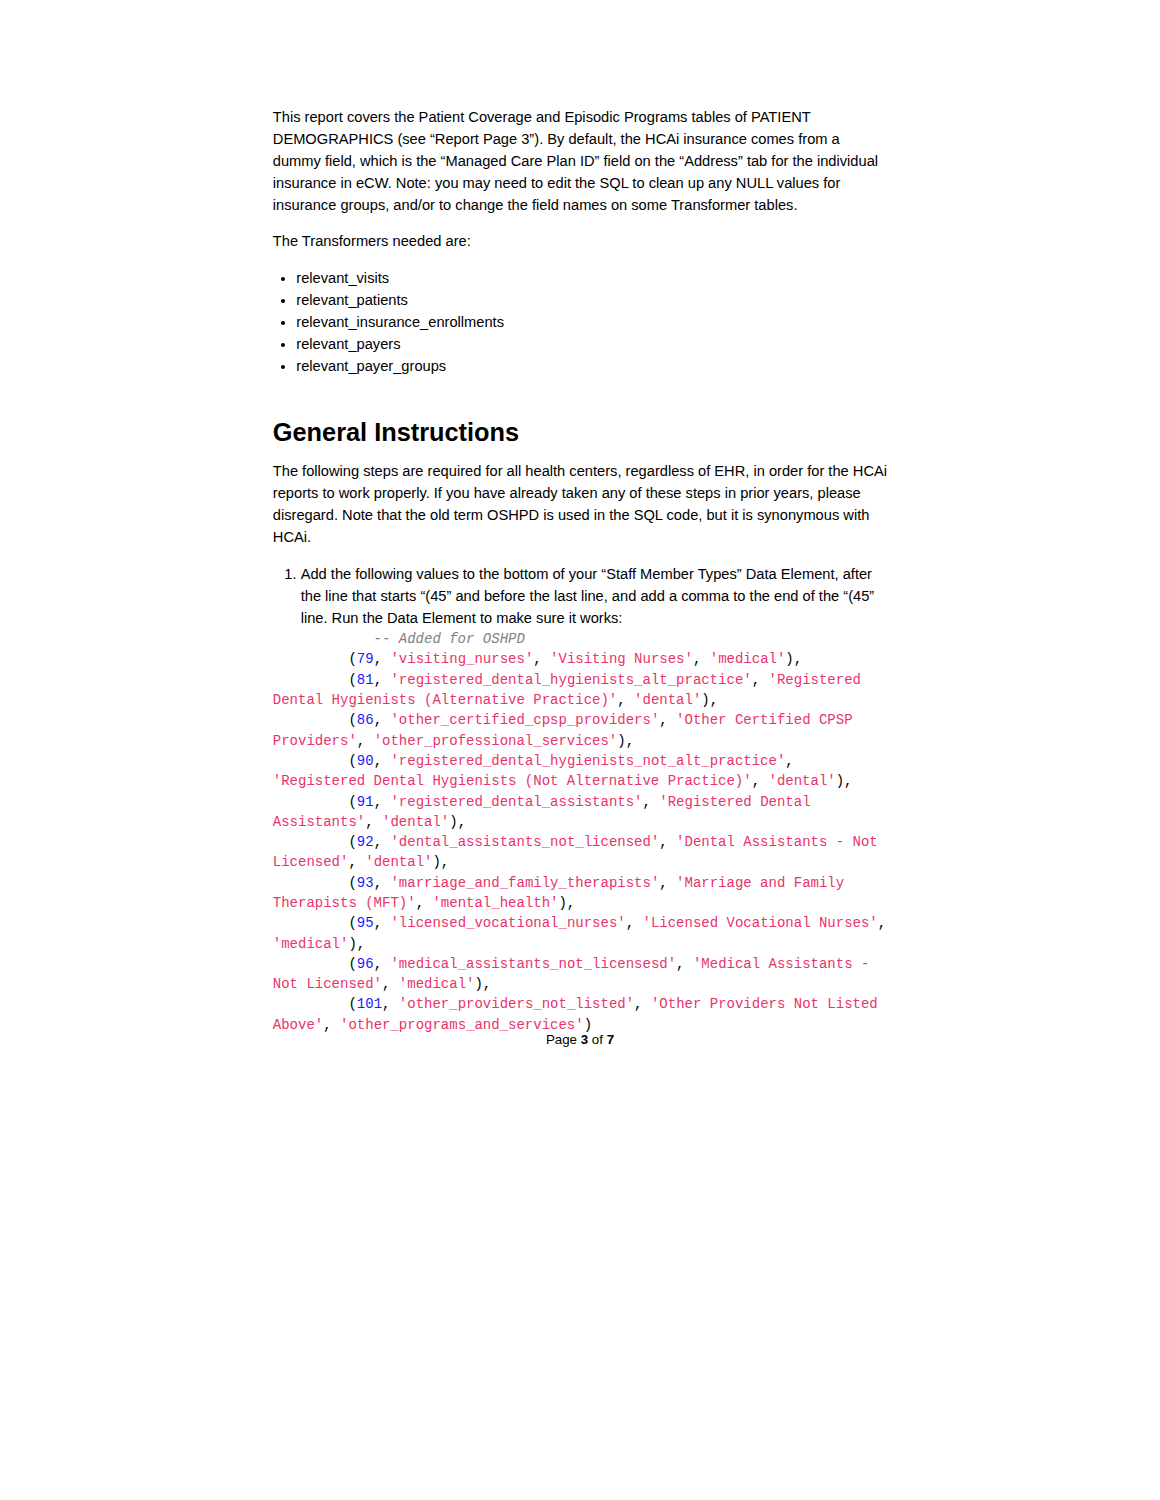This report covers the Patient Coverage and Episodic Programs tables of PATIENT DEMOGRAPHICS (see “Report Page 3”). By default, the HCAi insurance comes from a dummy field, which is the “Managed Care Plan ID” field on the “Address” tab for the individual insurance in eCW. Note: you may need to edit the SQL to clean up any NULL values for insurance groups, and/or to change the field names on some Transformer tables.
The Transformers needed are:
relevant_visits
relevant_patients
relevant_insurance_enrollments
relevant_payers
relevant_payer_groups
General Instructions
The following steps are required for all health centers, regardless of EHR, in order for the HCAi reports to work properly. If you have already taken any of these steps in prior years, please disregard. Note that the old term OSHPD is used in the SQL code, but it is synonymous with HCAi.
Add the following values to the bottom of your “Staff Member Types” Data Element, after the line that starts “(45” and before the last line, and add a comma to the end of the “(45” line. Run the Data Element to make sure it works:
-- Added for OSHPD (79, 'visiting_nurses', 'Visiting Nurses', 'medical'), (81, 'registered_dental_hygienists_alt_practice', 'Registered Dental Hygienists (Alternative Practice)', 'dental'), (86, 'other_certified_cpsp_providers', 'Other Certified CPSP Providers', 'other_professional_services'), (90, 'registered_dental_hygienists_not_alt_practice', 'Registered Dental Hygienists (Not Alternative Practice)', 'dental'), (91, 'registered_dental_assistants', 'Registered Dental Assistants', 'dental'), (92, 'dental_assistants_not_licensed', 'Dental Assistants - Not Licensed', 'dental'), (93, 'marriage_and_family_therapists', 'Marriage and Family Therapists (MFT)', 'mental_health'), (95, 'licensed_vocational_nurses', 'Licensed Vocational Nurses', 'medical'), (96, 'medical_assistants_not_licensesd', 'Medical Assistants - Not Licensed', 'medical'), (101, 'other_providers_not_listed', 'Other Providers Not Listed Above', 'other_programs_and_services')
Page 3 of 7